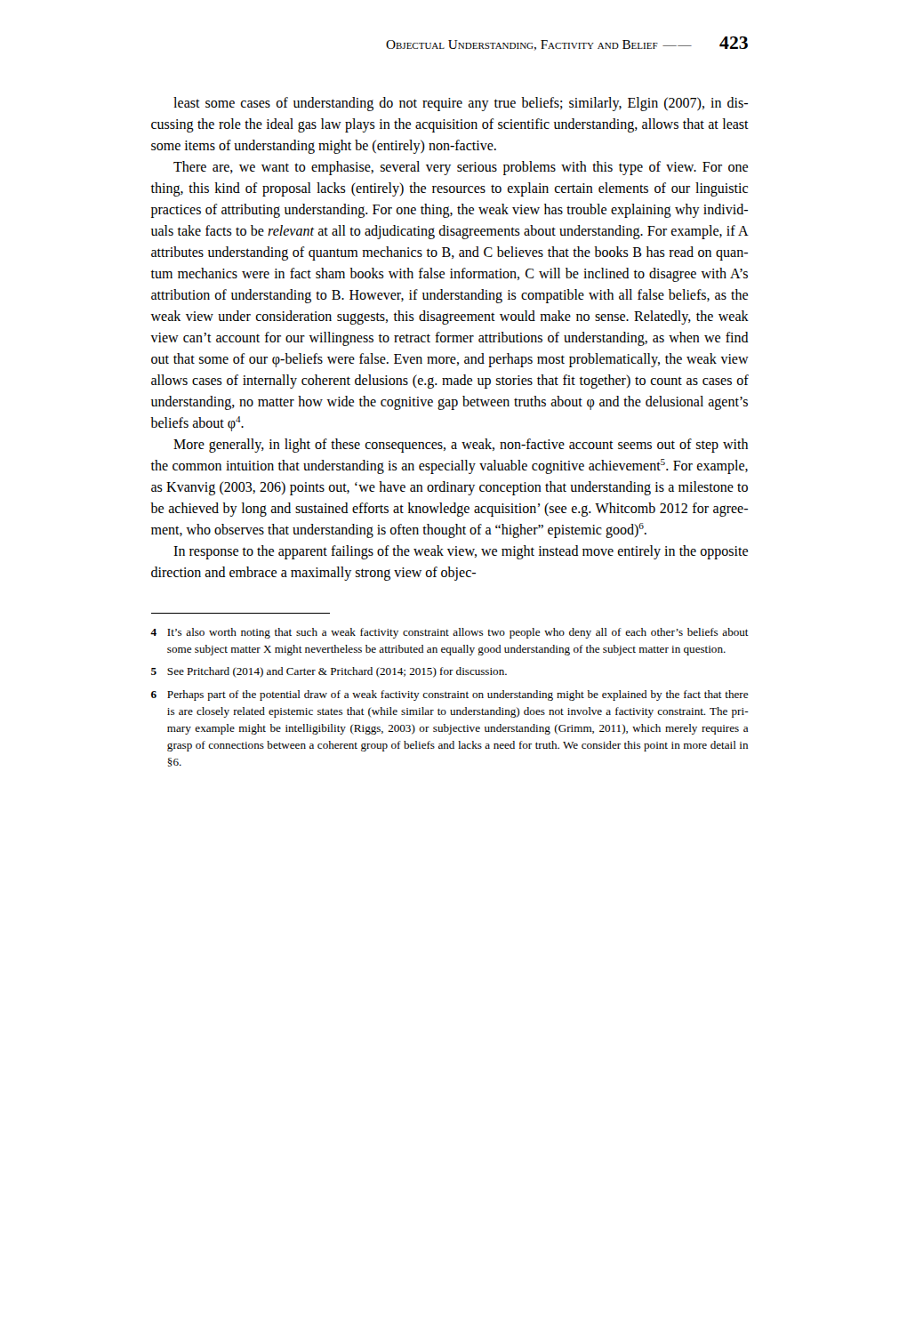Objectual Understanding, Factivity and Belief—— 423
least some cases of understanding do not require any true beliefs; similarly, Elgin (2007), in discussing the role the ideal gas law plays in the acquisition of scientific understanding, allows that at least some items of understanding might be (entirely) non-factive.
There are, we want to emphasise, several very serious problems with this type of view. For one thing, this kind of proposal lacks (entirely) the resources to explain certain elements of our linguistic practices of attributing understanding. For one thing, the weak view has trouble explaining why individuals take facts to be relevant at all to adjudicating disagreements about understanding. For example, if A attributes understanding of quantum mechanics to B, and C believes that the books B has read on quantum mechanics were in fact sham books with false information, C will be inclined to disagree with A’s attribution of understanding to B. However, if understanding is compatible with all false beliefs, as the weak view under consideration suggests, this disagreement would make no sense. Relatedly, the weak view can’t account for our willingness to retract former attributions of understanding, as when we find out that some of our φ-beliefs were false. Even more, and perhaps most problematically, the weak view allows cases of internally coherent delusions (e.g. made up stories that fit together) to count as cases of understanding, no matter how wide the cognitive gap between truths about φ and the delusional agent’s beliefs about φ4.
More generally, in light of these consequences, a weak, non-factive account seems out of step with the common intuition that understanding is an especially valuable cognitive achievement5. For example, as Kvanvig (2003, 206) points out, ‘we have an ordinary conception that understanding is a milestone to be achieved by long and sustained efforts at knowledge acquisition’ (see e.g. Whitcomb 2012 for agreement, who observes that understanding is often thought of a “higher” epistemic good)6.
In response to the apparent failings of the weak view, we might instead move entirely in the opposite direction and embrace a maximally strong view of objec-
4 It’s also worth noting that such a weak factivity constraint allows two people who deny all of each other’s beliefs about some subject matter X might nevertheless be attributed an equally good understanding of the subject matter in question.
5 See Pritchard (2014) and Carter & Pritchard (2014; 2015) for discussion.
6 Perhaps part of the potential draw of a weak factivity constraint on understanding might be explained by the fact that there is are closely related epistemic states that (while similar to understanding) does not involve a factivity constraint. The primary example might be intelligibility (Riggs, 2003) or subjective understanding (Grimm, 2011), which merely requires a grasp of connections between a coherent group of beliefs and lacks a need for truth. We consider this point in more detail in §6.